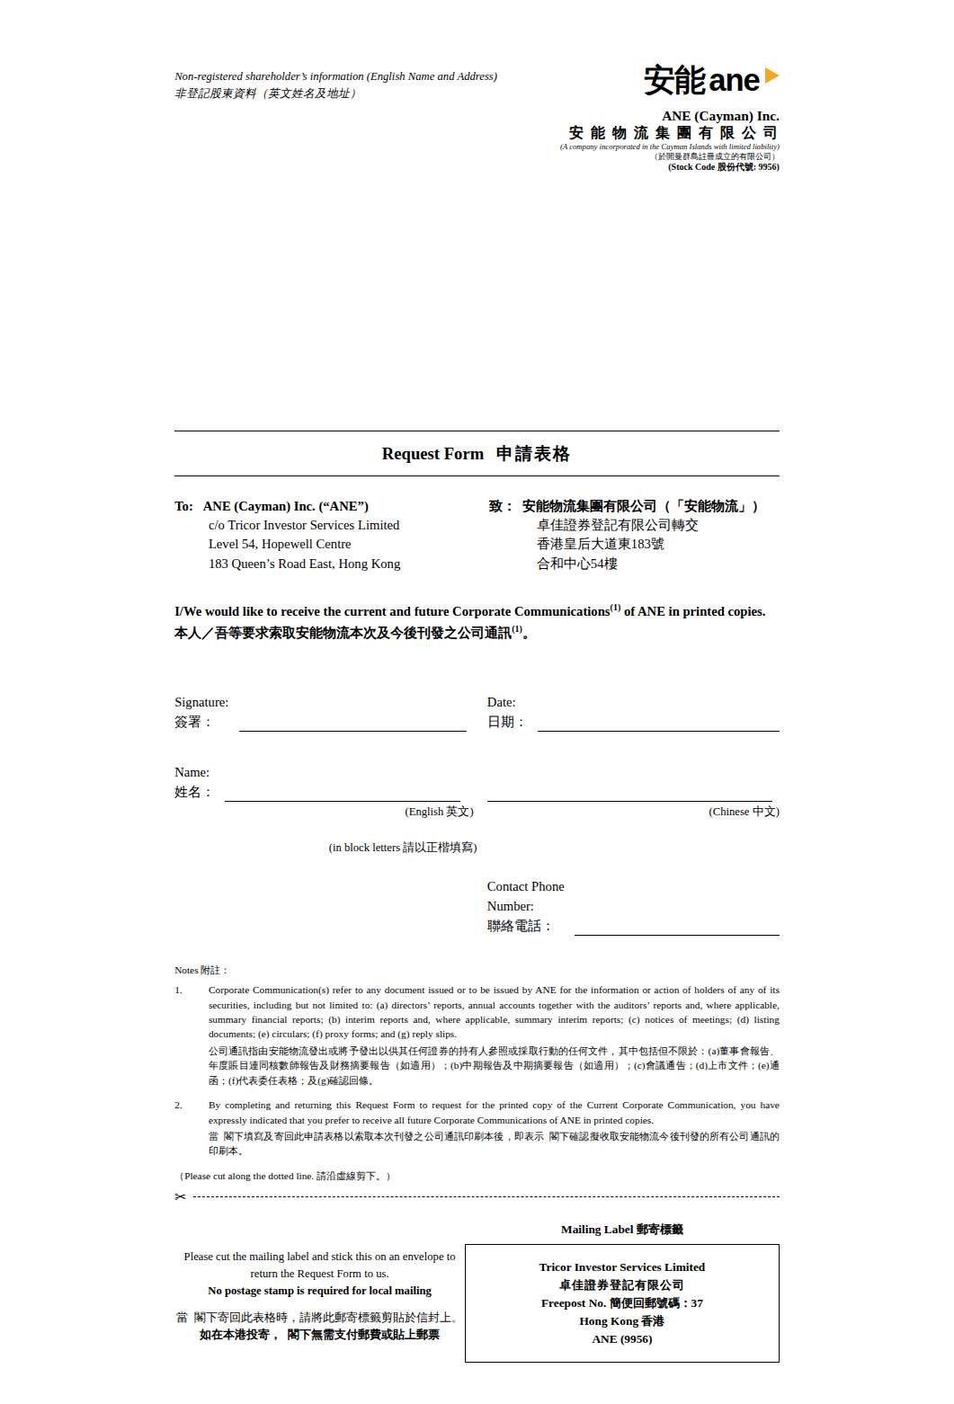Non-registered shareholder’s information (English Name and Address)
非登記股東資料（英文姓名及地址）
安能 ane
ANE (Cayman) Inc.
安 能 物 流 集 團 有 限 公 司
(A company incorporated in the Cayman Islands with limited liability)
（於開曼群島註冊成立的有限公司）
(Stock Code 股份代號: 9956)
Request Form 申請表格
To: ANE (Cayman) Inc. (“ANE”)
c/o Tricor Investor Services Limited
Level 54, Hopewell Centre
183 Queen’s Road East, Hong Kong
致： 安能物流集團有限公司（「安能物流」）
卓佳證券登記有限公司轉交
香港皇后大道東183號
合和中心54樓
I/We would like to receive the current and future Corporate Communications(1) of ANE in printed copies.
本人／吾等要求索取安能物流本次及今後刊發之公司通訊(1)。
Signature:簽署：
Date:日期：
Name:姓名：
(English 英文)
(Chinese 中文)
(in block letters 請以正楷填寫)
Contact Phone
Number:
聯絡電話：
Notes 附註：
1.
Corporate Communication(s) refer to any document issued or to be issued by ANE for the information or action of holders of any of its securities, including but not limited to: (a) directors’ reports, annual accounts together with the auditors’ reports and, where applicable, summary financial reports; (b) interim reports and, where applicable, summary interim reports; (c) notices of meetings; (d) listing documents; (e) circulars; (f) proxy forms; and (g) reply slips. 公司通訊指由安能物流發出或將予發出以供其任何證券的持有人參照或採取行動的任何文件，其中包括但不限於：(a)董事會報告、年度賬目連同核數師報告及財務摘要報告（如適用）；(b)中期報告及中期摘要報告（如適用）；(c)會議通告；(d)上市文件；(e)通函；(f)代表委任表格；及(g)確認回條。
2.
By completing and returning this Request Form to request for the printed copy of the Current Corporate Communication, you have expressly indicated that you prefer to receive all future Corporate Communications of ANE in printed copies. 當 閣下填寫及寄回此申請表格以索取本次刊發之公司通訊印刷本後，即表示 閣下確認擬收取安能物流今後刊發的所有公司通訊的印刷本。
（Please cut along the dotted line. 請沿虛線剪下。）
✂
Please cut the mailing label and stick this on an envelope to
return the Request Form to us.
No postage stamp is required for local mailing
當 閣下寄回此表格時，請將此郵寄標籤剪貼於信封上。
如在本港投寄， 閣下無需支付郵費或貼上郵票
Mailing Label 郵寄標籤
Tricor Investor Services Limited
卓佳證券登記有限公司
Freepost No. 簡便回郵號碼：37
Hong Kong 香港
ANE (9956)